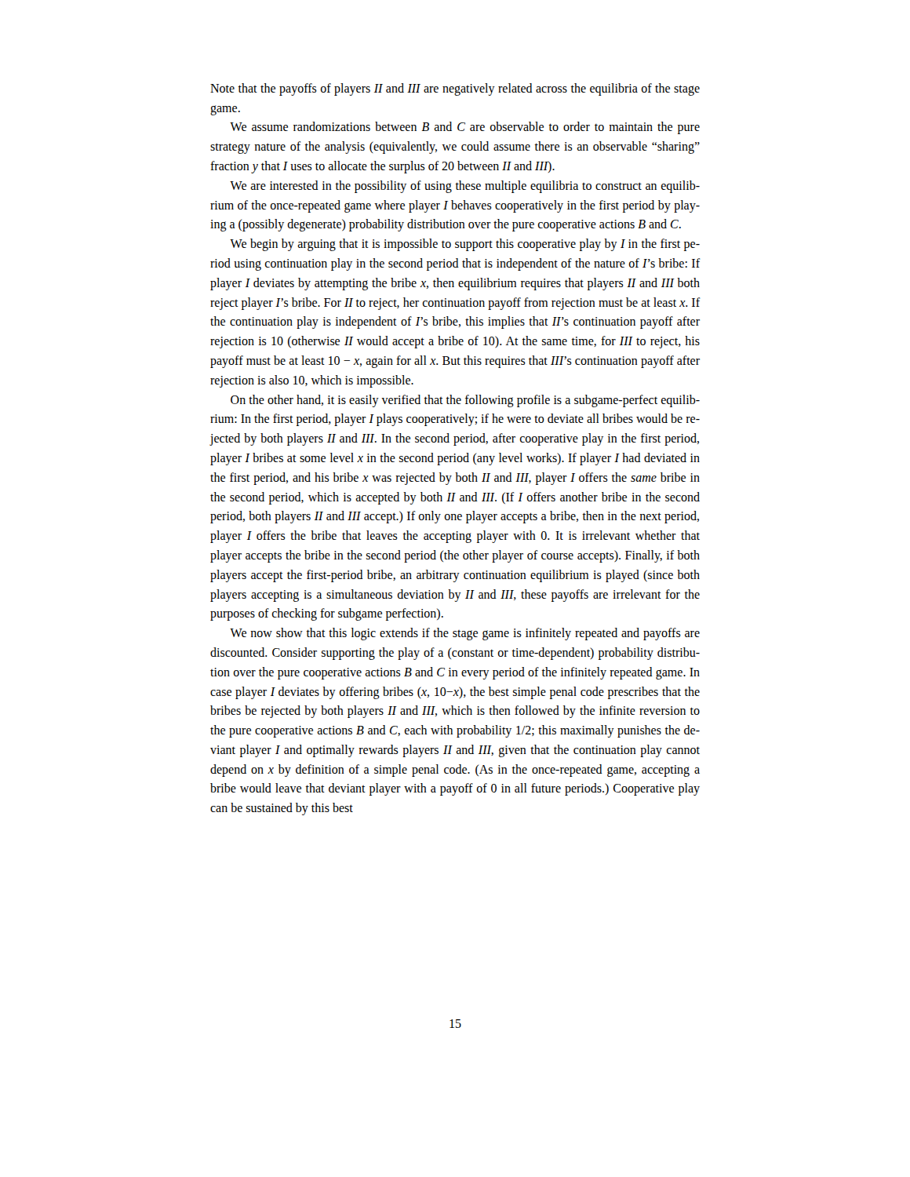Note that the payoffs of players II and III are negatively related across the equilibria of the stage game.
We assume randomizations between B and C are observable to order to maintain the pure strategy nature of the analysis (equivalently, we could assume there is an observable “sharing” fraction y that I uses to allocate the surplus of 20 between II and III).
We are interested in the possibility of using these multiple equilibria to construct an equilibrium of the once-repeated game where player I behaves cooperatively in the first period by playing a (possibly degenerate) probability distribution over the pure cooperative actions B and C.
We begin by arguing that it is impossible to support this cooperative play by I in the first period using continuation play in the second period that is independent of the nature of I’s bribe: If player I deviates by attempting the bribe x, then equilibrium requires that players II and III both reject player I’s bribe. For II to reject, her continuation payoff from rejection must be at least x. If the continuation play is independent of I’s bribe, this implies that II’s continuation payoff after rejection is 10 (otherwise II would accept a bribe of 10). At the same time, for III to reject, his payoff must be at least 10 − x, again for all x. But this requires that III’s continuation payoff after rejection is also 10, which is impossible.
On the other hand, it is easily verified that the following profile is a subgame-perfect equilibrium: In the first period, player I plays cooperatively; if he were to deviate all bribes would be rejected by both players II and III. In the second period, after cooperative play in the first period, player I bribes at some level x in the second period (any level works). If player I had deviated in the first period, and his bribe x was rejected by both II and III, player I offers the same bribe in the second period, which is accepted by both II and III. (If I offers another bribe in the second period, both players II and III accept.) If only one player accepts a bribe, then in the next period, player I offers the bribe that leaves the accepting player with 0. It is irrelevant whether that player accepts the bribe in the second period (the other player of course accepts). Finally, if both players accept the first-period bribe, an arbitrary continuation equilibrium is played (since both players accepting is a simultaneous deviation by II and III, these payoffs are irrelevant for the purposes of checking for subgame perfection).
We now show that this logic extends if the stage game is infinitely repeated and payoffs are discounted. Consider supporting the play of a (constant or time-dependent) probability distribution over the pure cooperative actions B and C in every period of the infinitely repeated game. In case player I deviates by offering bribes (x, 10−x), the best simple penal code prescribes that the bribes be rejected by both players II and III, which is then followed by the infinite reversion to the pure cooperative actions B and C, each with probability 1/2; this maximally punishes the deviant player I and optimally rewards players II and III, given that the continuation play cannot depend on x by definition of a simple penal code. (As in the once-repeated game, accepting a bribe would leave that deviant player with a payoff of 0 in all future periods.) Cooperative play can be sustained by this best
15